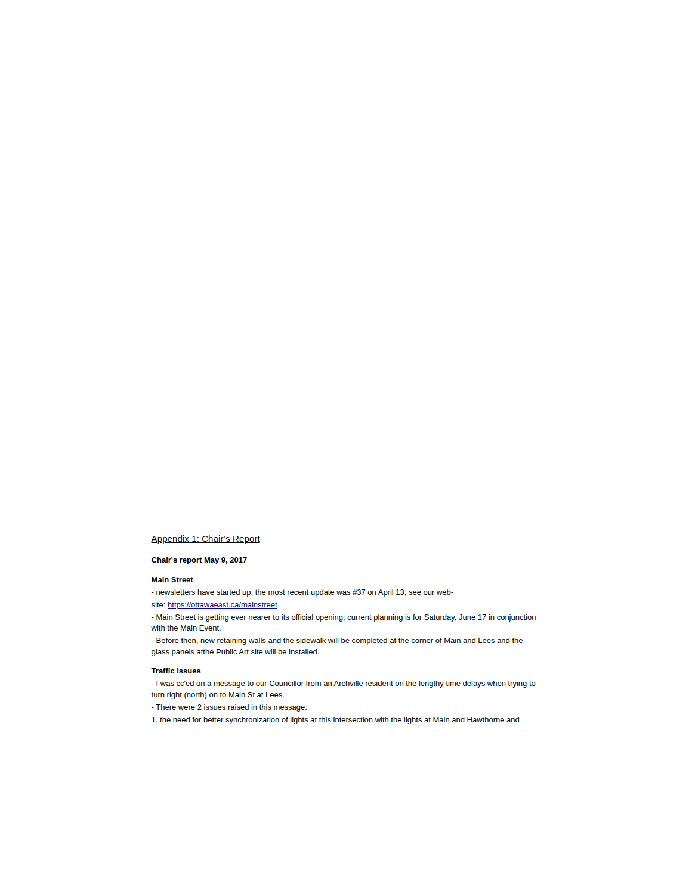Appendix 1: Chair’s Report
Chair's report May 9, 2017
Main Street
- newsletters have started up: the most recent update was #37 on April 13; see our web-
site: https://ottawaeast.ca/mainstreet
- Main Street is getting ever nearer to its official opening; current planning is for Saturday, June 17 in conjunction with the Main Event.
- Before then, new retaining walls and the sidewalk will be completed at the corner of Main and Lees and the glass panels atthe Public Art site will be installed.
Traffic issues
- I was cc'ed on a message to our Councillor from an Archville resident on the lengthy time delays when trying to turn right (north) on to Main St at Lees.
- There were 2 issues raised in this message:
1. the need for better synchronization of lights at this intersection with the lights at Main and Hawthorne and